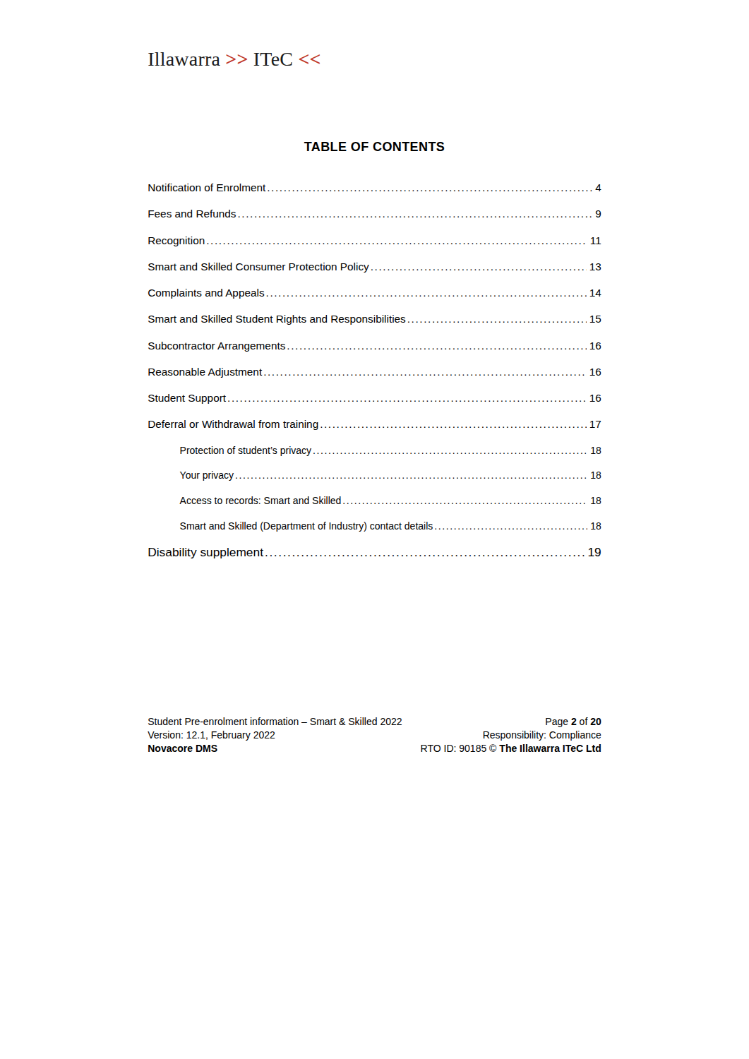Illawarra >> ITeC <<
TABLE OF CONTENTS
Notification of Enrolment ........................................................................................................................... 4
Fees and Refunds ............................................................................................................................................. 9
Recognition ......................................................................................................................................................... 11
Smart and Skilled Consumer Protection Policy ..................................................................................... 13
Complaints and Appeals ................................................................................................................................. 14
Smart and Skilled Student Rights and Responsibilities ......................................................................... 15
Subcontractor Arrangements ......................................................................................................................... 16
Reasonable Adjustment ................................................................................................................................. 16
Student Support ................................................................................................................................................. 16
Deferral or Withdrawal from training ................................................................................................................. 17
Protection of student’s privacy ......................................................................................................................... 18
Your privacy ......................................................................................................................................................... 18
Access to records: Smart and Skilled ................................................................................................................. 18
Smart and Skilled (Department of Industry) contact details ............................................................. 18
Disability supplement ......................................................................................................................................... 19
Student Pre-enrolment information – Smart & Skilled 2022
Version: 12.1, February 2022
Novacore DMS
Page 2 of 20
Responsibility: Compliance
RTO ID: 90185 © The Illawarra ITeC Ltd